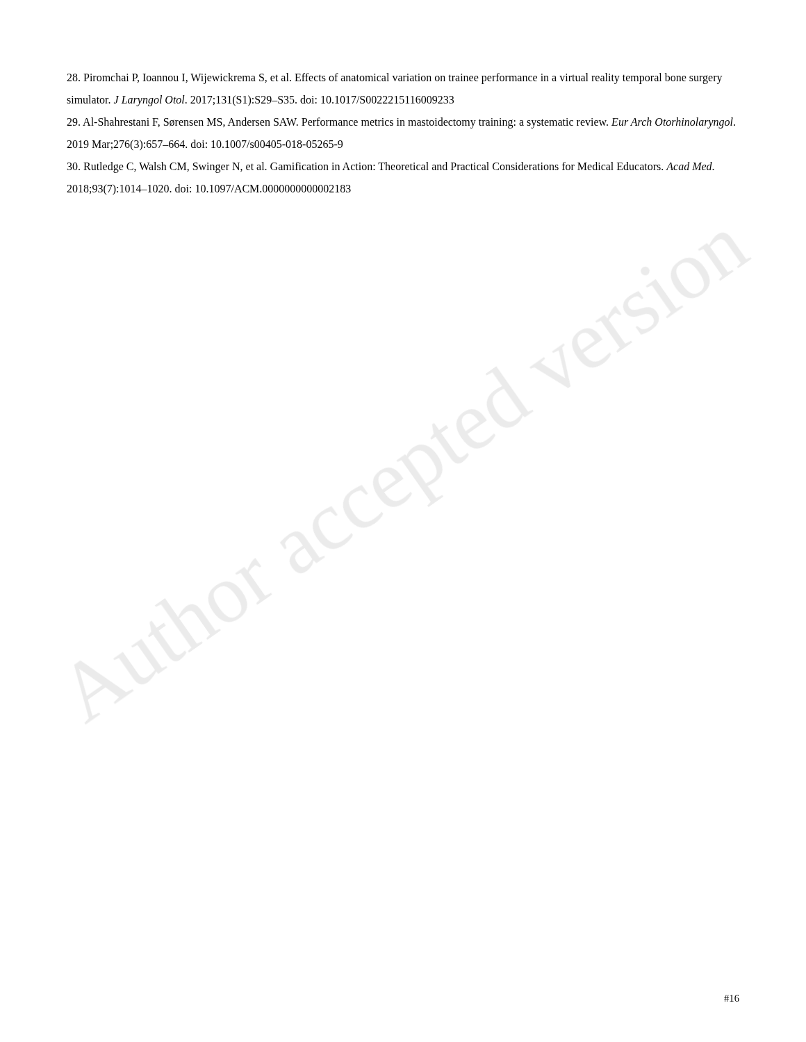Author accepted version
28. Piromchai P, Ioannou I, Wijewickrema S, et al. Effects of anatomical variation on trainee performance in a virtual reality temporal bone surgery simulator. J Laryngol Otol. 2017;131(S1):S29–S35. doi: 10.1017/S0022215116009233
29. Al-Shahrestani F, Sørensen MS, Andersen SAW. Performance metrics in mastoidectomy training: a systematic review. Eur Arch Otorhinolaryngol. 2019 Mar;276(3):657–664. doi: 10.1007/s00405-018-05265-9
30. Rutledge C, Walsh CM, Swinger N, et al. Gamification in Action: Theoretical and Practical Considerations for Medical Educators. Acad Med. 2018;93(7):1014–1020. doi: 10.1097/ACM.0000000000002183
#16